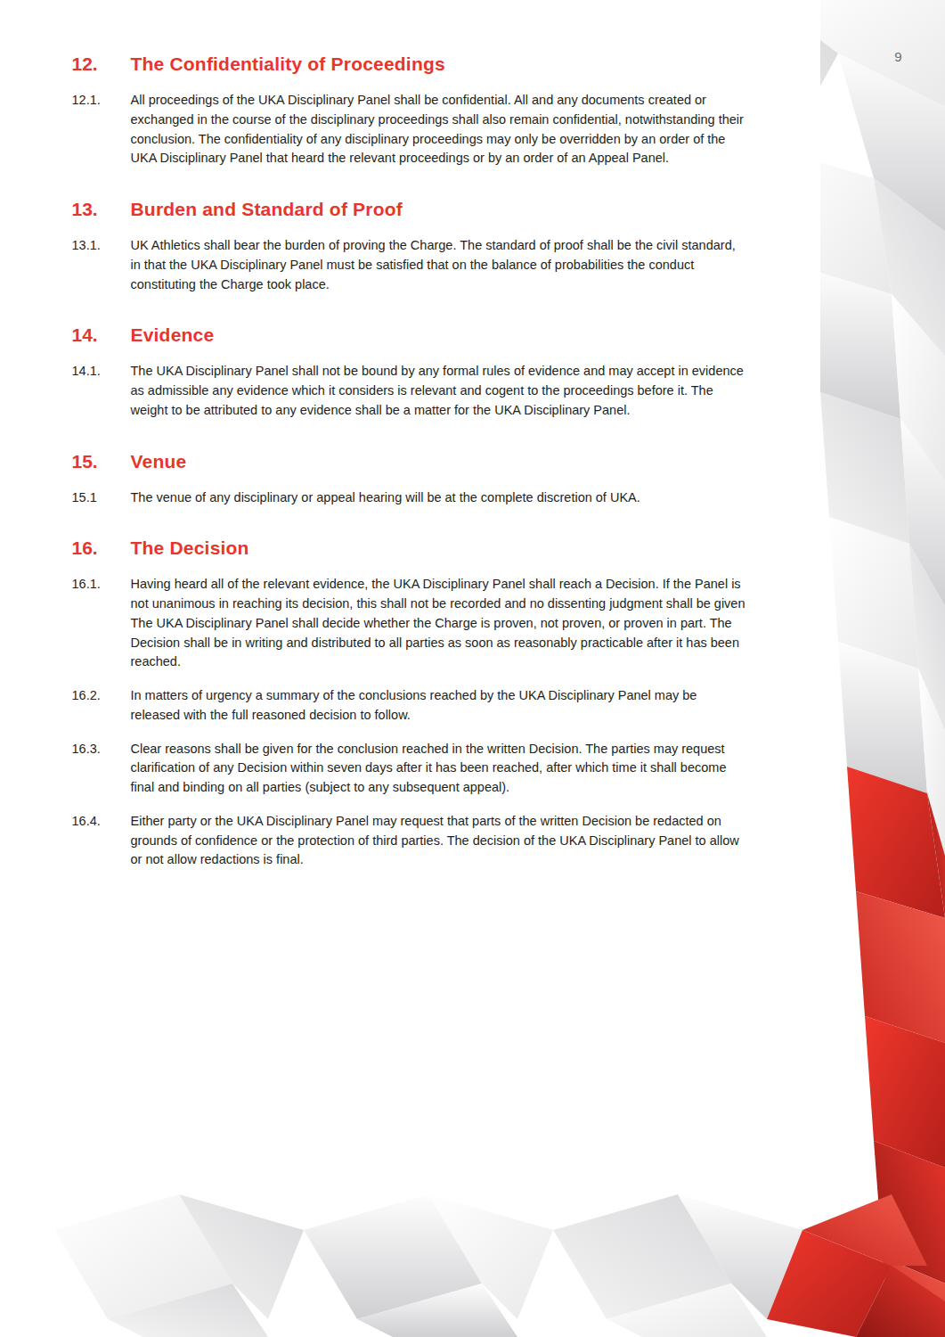9
12.
The Confidentiality of Proceedings
12.1.
All proceedings of the UKA Disciplinary Panel shall be confidential. All and any documents created or exchanged in the course of the disciplinary proceedings shall also remain confidential, notwithstanding their conclusion. The confidentiality of any disciplinary proceedings may only be overridden by an order of the UKA Disciplinary Panel that heard the relevant proceedings or by an order of an Appeal Panel.
13.
Burden and Standard of Proof
13.1.
UK Athletics shall bear the burden of proving the Charge. The standard of proof shall be the civil standard, in that the UKA Disciplinary Panel must be satisfied that on the balance of probabilities the conduct constituting the Charge took place.
14.
Evidence
14.1.
The UKA Disciplinary Panel shall not be bound by any formal rules of evidence and may accept in evidence as admissible any evidence which it considers is relevant and cogent to the proceedings before it. The weight to be attributed to any evidence shall be a matter for the UKA Disciplinary Panel.
15.
Venue
15.1
The venue of any disciplinary or appeal hearing will be at the complete discretion of UKA.
16.
The Decision
16.1.
Having heard all of the relevant evidence, the UKA Disciplinary Panel shall reach a Decision. If the Panel is not unanimous in reaching its decision, this shall not be recorded and no dissenting judgment shall be given The UKA Disciplinary Panel shall decide whether the Charge is proven, not proven, or proven in part. The Decision shall be in writing and distributed to all parties as soon as reasonably practicable after it has been reached.
16.2.
In matters of urgency a summary of the conclusions reached by the UKA Disciplinary Panel may be released with the full reasoned decision to follow.
16.3.
Clear reasons shall be given for the conclusion reached in the written Decision. The parties may request clarification of any Decision within seven days after it has been reached, after which time it shall become final and binding on all parties (subject to any subsequent appeal).
16.4.
Either party or the UKA Disciplinary Panel may request that parts of the written Decision be redacted on grounds of confidence or the protection of third parties. The decision of the UKA Disciplinary Panel to allow or not allow redactions is final.